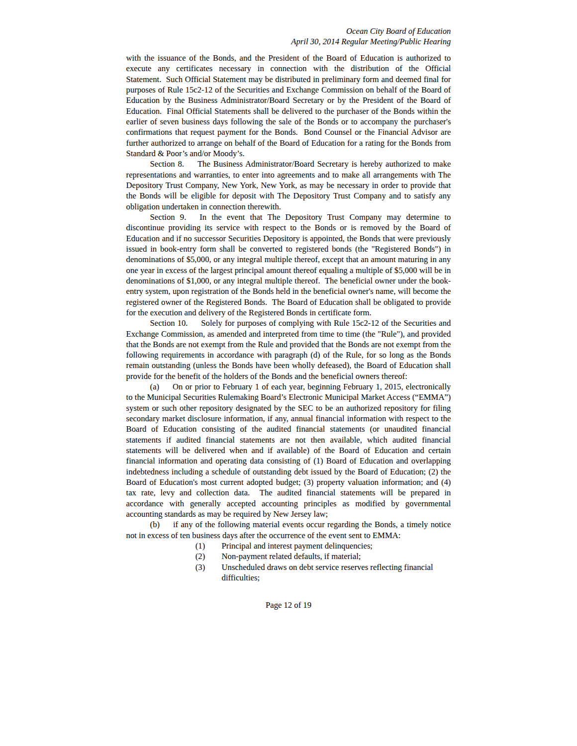Ocean City Board of Education
April 30, 2014 Regular Meeting/Public Hearing
with the issuance of the Bonds, and the President of the Board of Education is authorized to execute any certificates necessary in connection with the distribution of the Official Statement. Such Official Statement may be distributed in preliminary form and deemed final for purposes of Rule 15c2-12 of the Securities and Exchange Commission on behalf of the Board of Education by the Business Administrator/Board Secretary or by the President of the Board of Education. Final Official Statements shall be delivered to the purchaser of the Bonds within the earlier of seven business days following the sale of the Bonds or to accompany the purchaser's confirmations that request payment for the Bonds. Bond Counsel or the Financial Advisor are further authorized to arrange on behalf of the Board of Education for a rating for the Bonds from Standard & Poor’s and/or Moody’s.
Section 8. The Business Administrator/Board Secretary is hereby authorized to make representations and warranties, to enter into agreements and to make all arrangements with The Depository Trust Company, New York, New York, as may be necessary in order to provide that the Bonds will be eligible for deposit with The Depository Trust Company and to satisfy any obligation undertaken in connection therewith.
Section 9. In the event that The Depository Trust Company may determine to discontinue providing its service with respect to the Bonds or is removed by the Board of Education and if no successor Securities Depository is appointed, the Bonds that were previously issued in book-entry form shall be converted to registered bonds (the "Registered Bonds") in denominations of $5,000, or any integral multiple thereof, except that an amount maturing in any one year in excess of the largest principal amount thereof equaling a multiple of $5,000 will be in denominations of $1,000, or any integral multiple thereof. The beneficial owner under the book-entry system, upon registration of the Bonds held in the beneficial owner's name, will become the registered owner of the Registered Bonds. The Board of Education shall be obligated to provide for the execution and delivery of the Registered Bonds in certificate form.
Section 10. Solely for purposes of complying with Rule 15c2-12 of the Securities and Exchange Commission, as amended and interpreted from time to time (the "Rule"), and provided that the Bonds are not exempt from the Rule and provided that the Bonds are not exempt from the following requirements in accordance with paragraph (d) of the Rule, for so long as the Bonds remain outstanding (unless the Bonds have been wholly defeased), the Board of Education shall provide for the benefit of the holders of the Bonds and the beneficial owners thereof:
(a) On or prior to February 1 of each year, beginning February 1, 2015, electronically to the Municipal Securities Rulemaking Board’s Electronic Municipal Market Access (“EMMA”) system or such other repository designated by the SEC to be an authorized repository for filing secondary market disclosure information, if any, annual financial information with respect to the Board of Education consisting of the audited financial statements (or unaudited financial statements if audited financial statements are not then available, which audited financial statements will be delivered when and if available) of the Board of Education and certain financial information and operating data consisting of (1) Board of Education and overlapping indebtedness including a schedule of outstanding debt issued by the Board of Education; (2) the Board of Education's most current adopted budget; (3) property valuation information; and (4) tax rate, levy and collection data. The audited financial statements will be prepared in accordance with generally accepted accounting principles as modified by governmental accounting standards as may be required by New Jersey law;
(b) if any of the following material events occur regarding the Bonds, a timely notice not in excess of ten business days after the occurrence of the event sent to EMMA:
(1) Principal and interest payment delinquencies;
(2) Non-payment related defaults, if material;
(3) Unscheduled draws on debt service reserves reflecting financial
difficulties;
Page 12 of 19